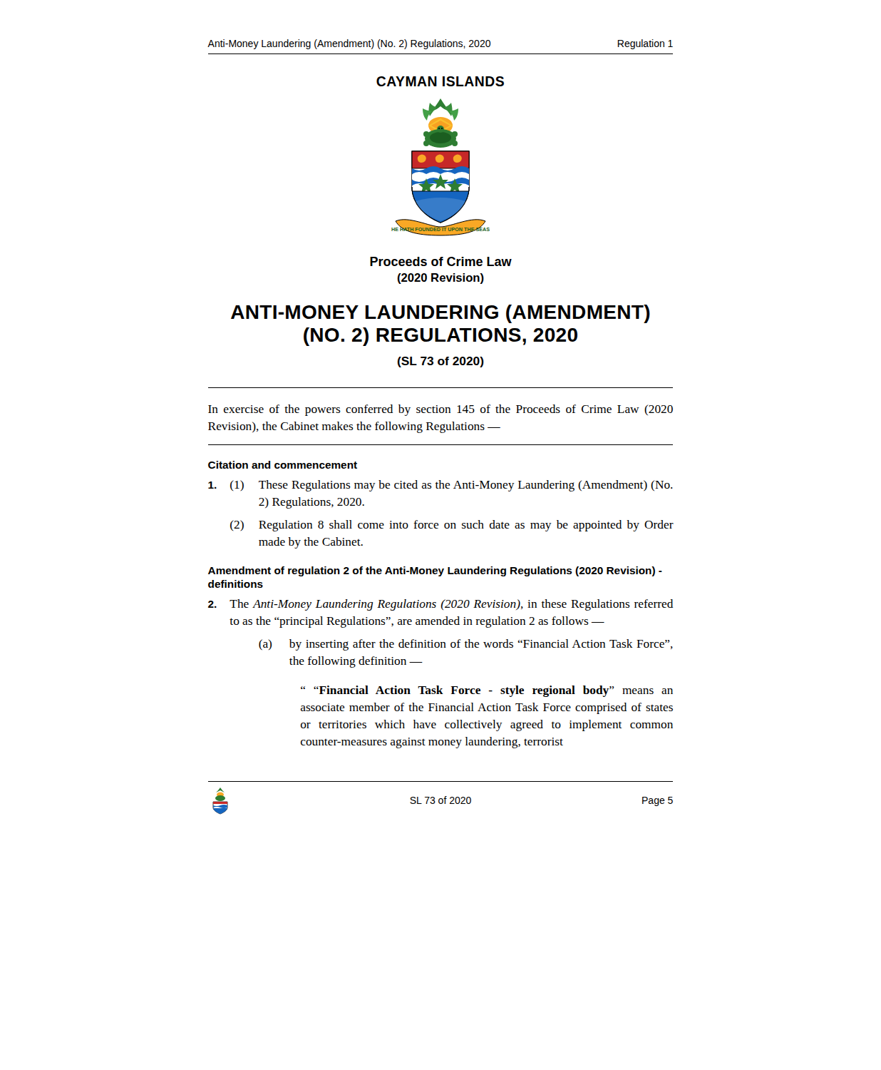Anti-Money Laundering (Amendment) (No. 2) Regulations, 2020
Regulation 1
CAYMAN ISLANDS
HE HATH FOUNDED IT UPON THE SEAS
Proceeds of Crime Law
(2020 Revision)
ANTI-MONEY LAUNDERING (AMENDMENT)
(NO. 2) REGULATIONS, 2020
(SL 73 of 2020)
In exercise of the powers conferred by section 145 of the Proceeds of Crime Law (2020 Revision), the Cabinet makes the following Regulations —
Citation and commencement
1.
(1)
These Regulations may be cited as the Anti-Money Laundering (Amendment) (No. 2) Regulations, 2020.
(2)
Regulation 8 shall come into force on such date as may be appointed by Order made by the Cabinet.
Amendment of regulation 2 of the Anti-Money Laundering Regulations (2020 Revision) - definitions
2.
The Anti-Money Laundering Regulations (2020 Revision), in these Regulations referred to as the “principal Regulations”, are amended in regulation 2 as follows —
(a)
by inserting after the definition of the words “Financial Action Task Force”, the following definition —
“ “Financial Action Task Force - style regional body” means an associate member of the Financial Action Task Force comprised of states or territories which have collectively agreed to implement common counter-measures against money laundering, terrorist
SL 73 of 2020
Page 5